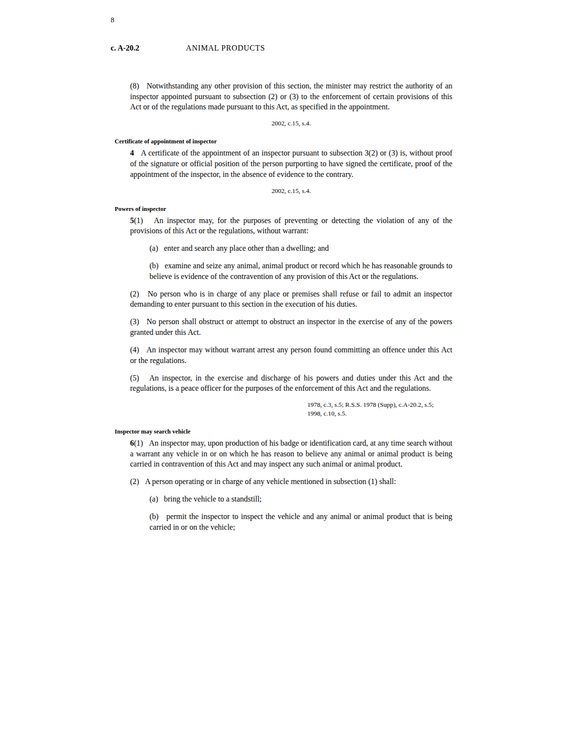8
c. A-20.2 ANIMAL PRODUCTS
(8) Notwithstanding any other provision of this section, the minister may restrict the authority of an inspector appointed pursuant to subsection (2) or (3) to the enforcement of certain provisions of this Act or of the regulations made pursuant to this Act, as specified in the appointment.
2002, c.15, s.4.
Certificate of appointment of inspector
4 A certificate of the appointment of an inspector pursuant to subsection 3(2) or (3) is, without proof of the signature or official position of the person purporting to have signed the certificate, proof of the appointment of the inspector, in the absence of evidence to the contrary.
2002, c.15, s.4.
Powers of inspector
5(1) An inspector may, for the purposes of preventing or detecting the violation of any of the provisions of this Act or the regulations, without warrant:
(a) enter and search any place other than a dwelling; and
(b) examine and seize any animal, animal product or record which he has reasonable grounds to believe is evidence of the contravention of any provision of this Act or the regulations.
(2) No person who is in charge of any place or premises shall refuse or fail to admit an inspector demanding to enter pursuant to this section in the execution of his duties.
(3) No person shall obstruct or attempt to obstruct an inspector in the exercise of any of the powers granted under this Act.
(4) An inspector may without warrant arrest any person found committing an offence under this Act or the regulations.
(5) An inspector, in the exercise and discharge of his powers and duties under this Act and the regulations, is a peace officer for the purposes of the enforcement of this Act and the regulations.
1978, c.3, s.5; R.S.S. 1978 (Supp), c.A-20.2, s.5;
1998, c.10, s.5.
Inspector may search vehicle
6(1) An inspector may, upon production of his badge or identification card, at any time search without a warrant any vehicle in or on which he has reason to believe any animal or animal product is being carried in contravention of this Act and may inspect any such animal or animal product.
(2) A person operating or in charge of any vehicle mentioned in subsection (1) shall:
(a) bring the vehicle to a standstill;
(b) permit the inspector to inspect the vehicle and any animal or animal product that is being carried in or on the vehicle;